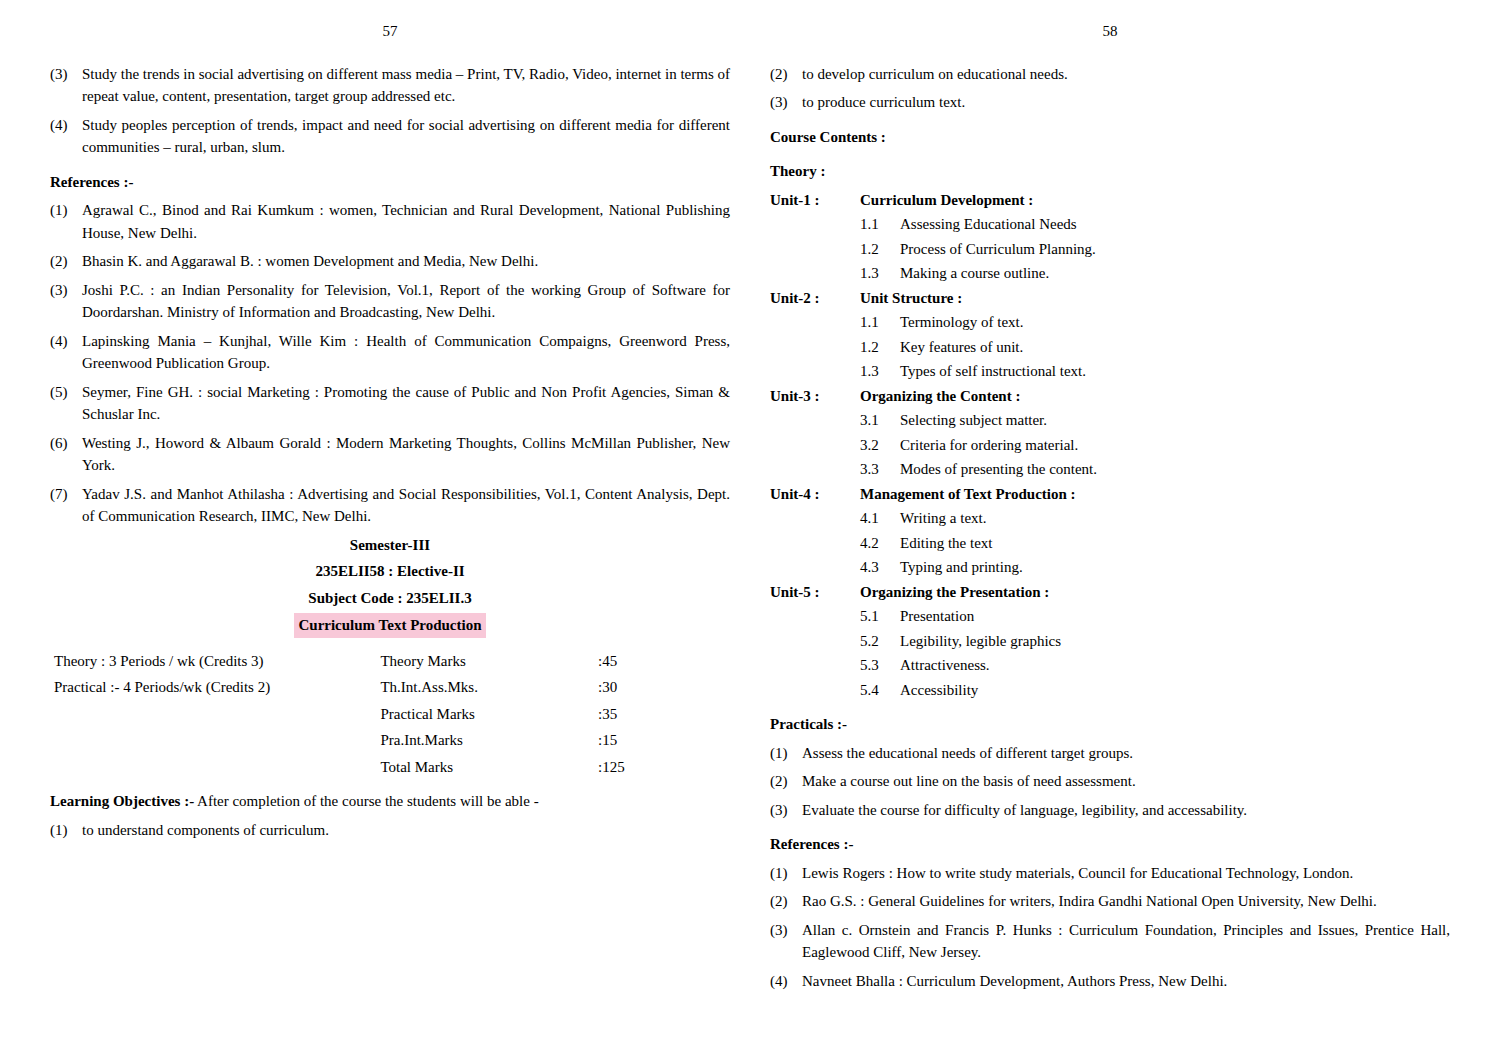57
(3) Study the trends in social advertising on different mass media – Print, TV, Radio, Video, internet in terms of repeat value, content, presentation, target group addressed etc.
(4) Study peoples perception of trends, impact and need for social advertising on different media for different communities – rural, urban, slum.
References :-
(1) Agrawal C., Binod and Rai Kumkum : women, Technician and Rural Development, National Publishing House, New Delhi.
(2) Bhasin K. and Aggarawal B. : women Development and Media, New Delhi.
(3) Joshi P.C. : an Indian Personality for Television, Vol.1, Report of the working Group of Software for Doordarshan. Ministry of Information and Broadcasting, New Delhi.
(4) Lapinsking Mania – Kunjhal, Wille Kim : Health of Communication Compaigns, Greenword Press, Greenwood Publication Group.
(5) Seymer, Fine GH. : social Marketing : Promoting the cause of Public and Non Profit Agencies, Siman & Schuslar Inc.
(6) Westing J., Howord & Albaum Gorald : Modern Marketing Thoughts, Collins McMillan Publisher, New York.
(7) Yadav J.S. and Manhot Athilasha : Advertising and Social Responsibilities, Vol.1, Content Analysis, Dept. of Communication Research, IIMC, New Delhi.
Semester-III
235ELII58 : Elective-II
Subject Code : 235ELII.3
Curriculum Text Production
| Theory : 3 Periods / wk (Credits 3) | Theory Marks | :45 |
| Practical :- 4 Periods/wk (Credits 2) | Th.Int.Ass.Mks. | :30 |
| | Practical Marks | :35 |
| | Pra.Int.Marks | :15 |
| | Total Marks | :125 |
Learning Objectives :- After completion of the course the students will be able -
(1) to understand components of curriculum.
58
(2) to develop curriculum on educational needs.
(3) to produce curriculum text.
Course Contents :
Theory :
Unit-1 : Curriculum Development :
1.1 Assessing Educational Needs
1.2 Process of Curriculum Planning.
1.3 Making a course outline.
Unit-2 : Unit Structure :
1.1 Terminology of text.
1.2 Key features of unit.
1.3 Types of self instructional text.
Unit-3 : Organizing the Content :
3.1 Selecting subject matter.
3.2 Criteria for ordering material.
3.3 Modes of presenting the content.
Unit-4 : Management of Text Production :
4.1 Writing a text.
4.2 Editing the text
4.3 Typing and printing.
Unit-5 : Organizing the Presentation :
5.1 Presentation
5.2 Legibility, legible graphics
5.3 Attractiveness.
5.4 Accessibility
Practicals :-
(1) Assess the educational needs of different target groups.
(2) Make a course out line on the basis of need assessment.
(3) Evaluate the course for difficulty of language, legibility, and accessability.
References :-
(1) Lewis Rogers : How to write study materials, Council for Educational Technology, London.
(2) Rao G.S. : General Guidelines for writers, Indira Gandhi National Open University, New Delhi.
(3) Allan c. Ornstein and Francis P. Hunks : Curriculum Foundation, Principles and Issues, Prentice Hall, Eaglewood Cliff, New Jersey.
(4) Navneet Bhalla : Curriculum Development, Authors Press, New Delhi.